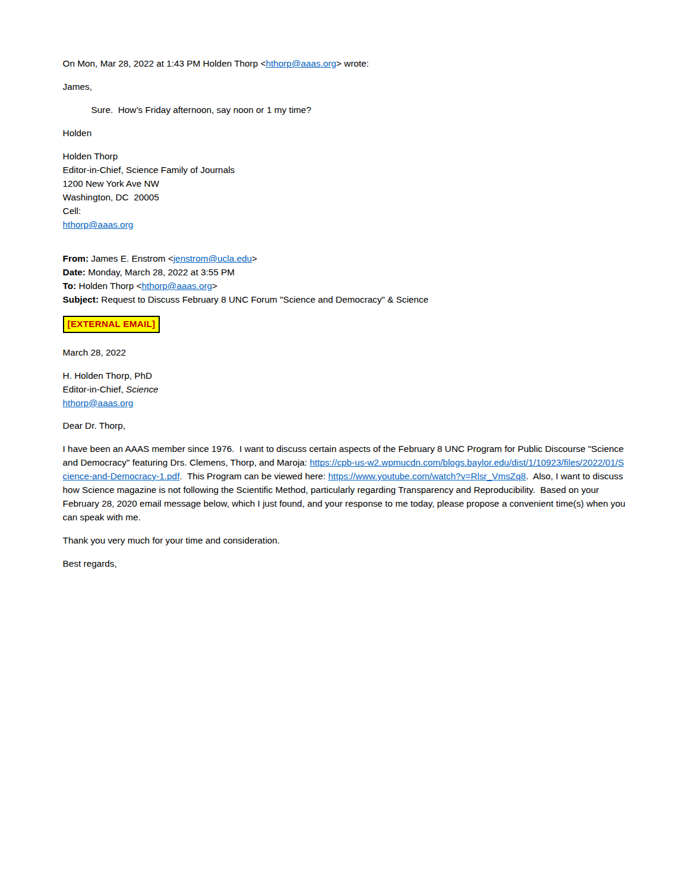On Mon, Mar 28, 2022 at 1:43 PM Holden Thorp <hthorp@aaas.org> wrote:
James,
Sure. How’s Friday afternoon, say noon or 1 my time?
Holden
Holden Thorp
Editor-in-Chief, Science Family of Journals
1200 New York Ave NW
Washington, DC 20005
Cell:
hthorp@aaas.org
From: James E. Enstrom <jenstrom@ucla.edu>
Date: Monday, March 28, 2022 at 3:55 PM
To: Holden Thorp <hthorp@aaas.org>
Subject: Request to Discuss February 8 UNC Forum "Science and Democracy" & Science
[EXTERNAL EMAIL]
March 28, 2022
H. Holden Thorp, PhD
Editor-in-Chief, Science
hthorp@aaas.org
Dear Dr. Thorp,
I have been an AAAS member since 1976. I want to discuss certain aspects of the February 8 UNC Program for Public Discourse "Science and Democracy" featuring Drs. Clemens, Thorp, and Maroja: https://cpb-us-w2.wpmucdn.com/blogs.baylor.edu/dist/1/10923/files/2022/01/Science-and-Democracy-1.pdf. This Program can be viewed here: https://www.youtube.com/watch?v=Rlsr_VmsZq8. Also, I want to discuss how Science magazine is not following the Scientific Method, particularly regarding Transparency and Reproducibility. Based on your February 28, 2020 email message below, which I just found, and your response to me today, please propose a convenient time(s) when you can speak with me.
Thank you very much for your time and consideration.
Best regards,